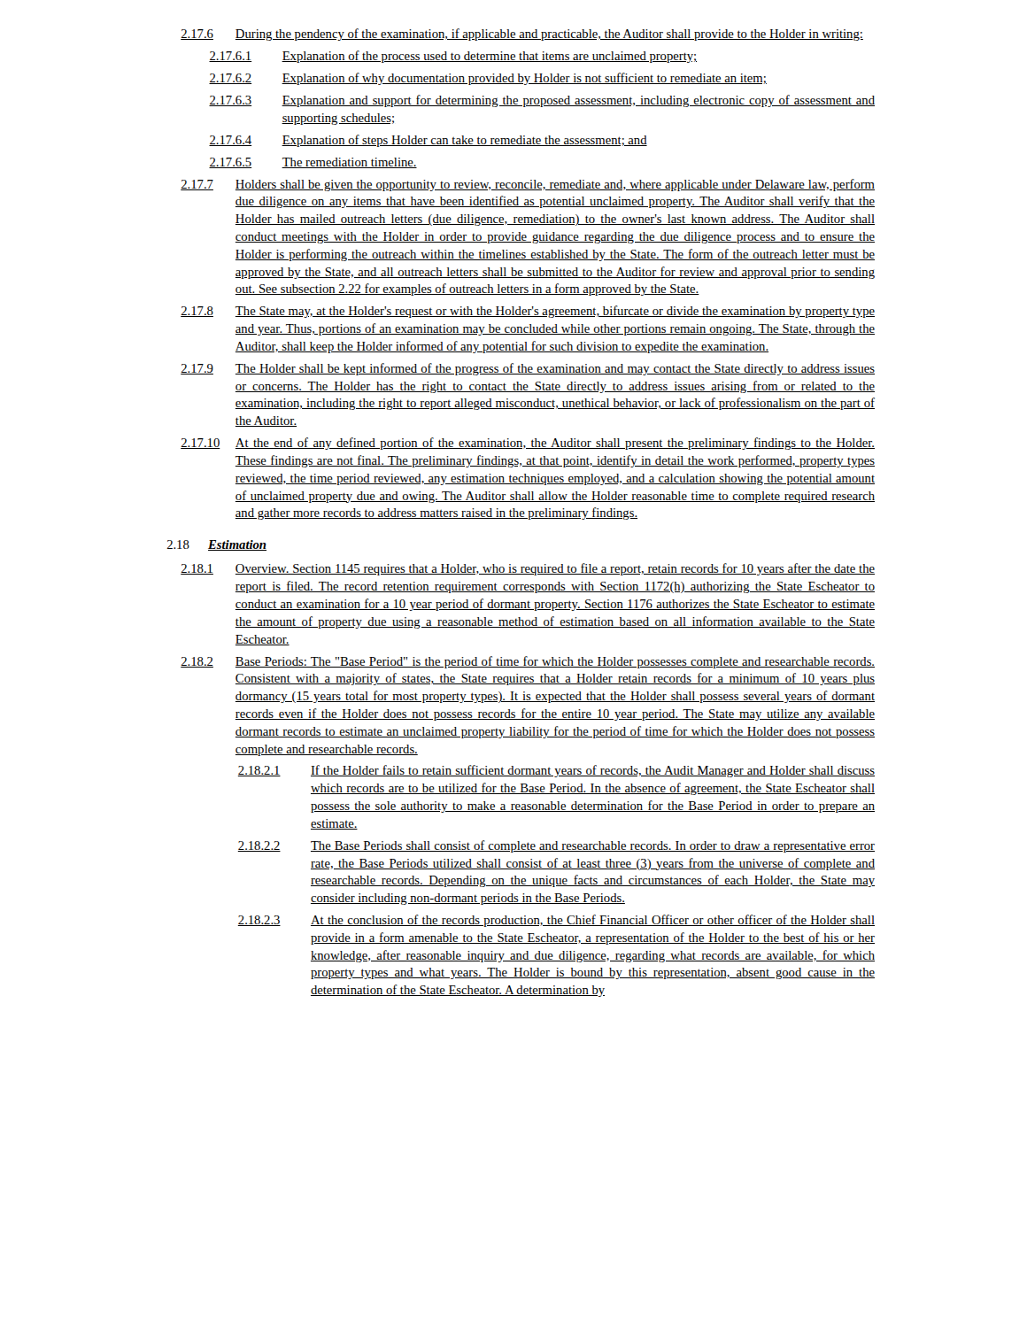2.17.6 During the pendency of the examination, if applicable and practicable, the Auditor shall provide to the Holder in writing:
2.17.6.1 Explanation of the process used to determine that items are unclaimed property;
2.17.6.2 Explanation of why documentation provided by Holder is not sufficient to remediate an item;
2.17.6.3 Explanation and support for determining the proposed assessment, including electronic copy of assessment and supporting schedules;
2.17.6.4 Explanation of steps Holder can take to remediate the assessment; and
2.17.6.5 The remediation timeline.
2.17.7 Holders shall be given the opportunity to review, reconcile, remediate and, where applicable under Delaware law, perform due diligence on any items that have been identified as potential unclaimed property. The Auditor shall verify that the Holder has mailed outreach letters (due diligence, remediation) to the owner's last known address. The Auditor shall conduct meetings with the Holder in order to provide guidance regarding the due diligence process and to ensure the Holder is performing the outreach within the timelines established by the State. The form of the outreach letter must be approved by the State, and all outreach letters shall be submitted to the Auditor for review and approval prior to sending out. See subsection 2.22 for examples of outreach letters in a form approved by the State.
2.17.8 The State may, at the Holder's request or with the Holder's agreement, bifurcate or divide the examination by property type and year. Thus, portions of an examination may be concluded while other portions remain ongoing. The State, through the Auditor, shall keep the Holder informed of any potential for such division to expedite the examination.
2.17.9 The Holder shall be kept informed of the progress of the examination and may contact the State directly to address issues or concerns. The Holder has the right to contact the State directly to address issues arising from or related to the examination, including the right to report alleged misconduct, unethical behavior, or lack of professionalism on the part of the Auditor.
2.17.10 At the end of any defined portion of the examination, the Auditor shall present the preliminary findings to the Holder. These findings are not final. The preliminary findings, at that point, identify in detail the work performed, property types reviewed, the time period reviewed, any estimation techniques employed, and a calculation showing the potential amount of unclaimed property due and owing. The Auditor shall allow the Holder reasonable time to complete required research and gather more records to address matters raised in the preliminary findings.
2.18 Estimation
2.18.1 Overview. Section 1145 requires that a Holder, who is required to file a report, retain records for 10 years after the date the report is filed. The record retention requirement corresponds with Section 1172(h) authorizing the State Escheator to conduct an examination for a 10 year period of dormant property. Section 1176 authorizes the State Escheator to estimate the amount of property due using a reasonable method of estimation based on all information available to the State Escheator.
2.18.2 Base Periods: The "Base Period" is the period of time for which the Holder possesses complete and researchable records. Consistent with a majority of states, the State requires that a Holder retain records for a minimum of 10 years plus dormancy (15 years total for most property types). It is expected that the Holder shall possess several years of dormant records even if the Holder does not possess records for the entire 10 year period. The State may utilize any available dormant records to estimate an unclaimed property liability for the period of time for which the Holder does not possess complete and researchable records.
2.18.2.1 If the Holder fails to retain sufficient dormant years of records, the Audit Manager and Holder shall discuss which records are to be utilized for the Base Period. In the absence of agreement, the State Escheator shall possess the sole authority to make a reasonable determination for the Base Period in order to prepare an estimate.
2.18.2.2 The Base Periods shall consist of complete and researchable records. In order to draw a representative error rate, the Base Periods utilized shall consist of at least three (3) years from the universe of complete and researchable records. Depending on the unique facts and circumstances of each Holder, the State may consider including non-dormant periods in the Base Periods.
2.18.2.3 At the conclusion of the records production, the Chief Financial Officer or other officer of the Holder shall provide in a form amenable to the State Escheator, a representation of the Holder to the best of his or her knowledge, after reasonable inquiry and due diligence, regarding what records are available, for which property types and what years. The Holder is bound by this representation, absent good cause in the determination of the State Escheator. A determination by